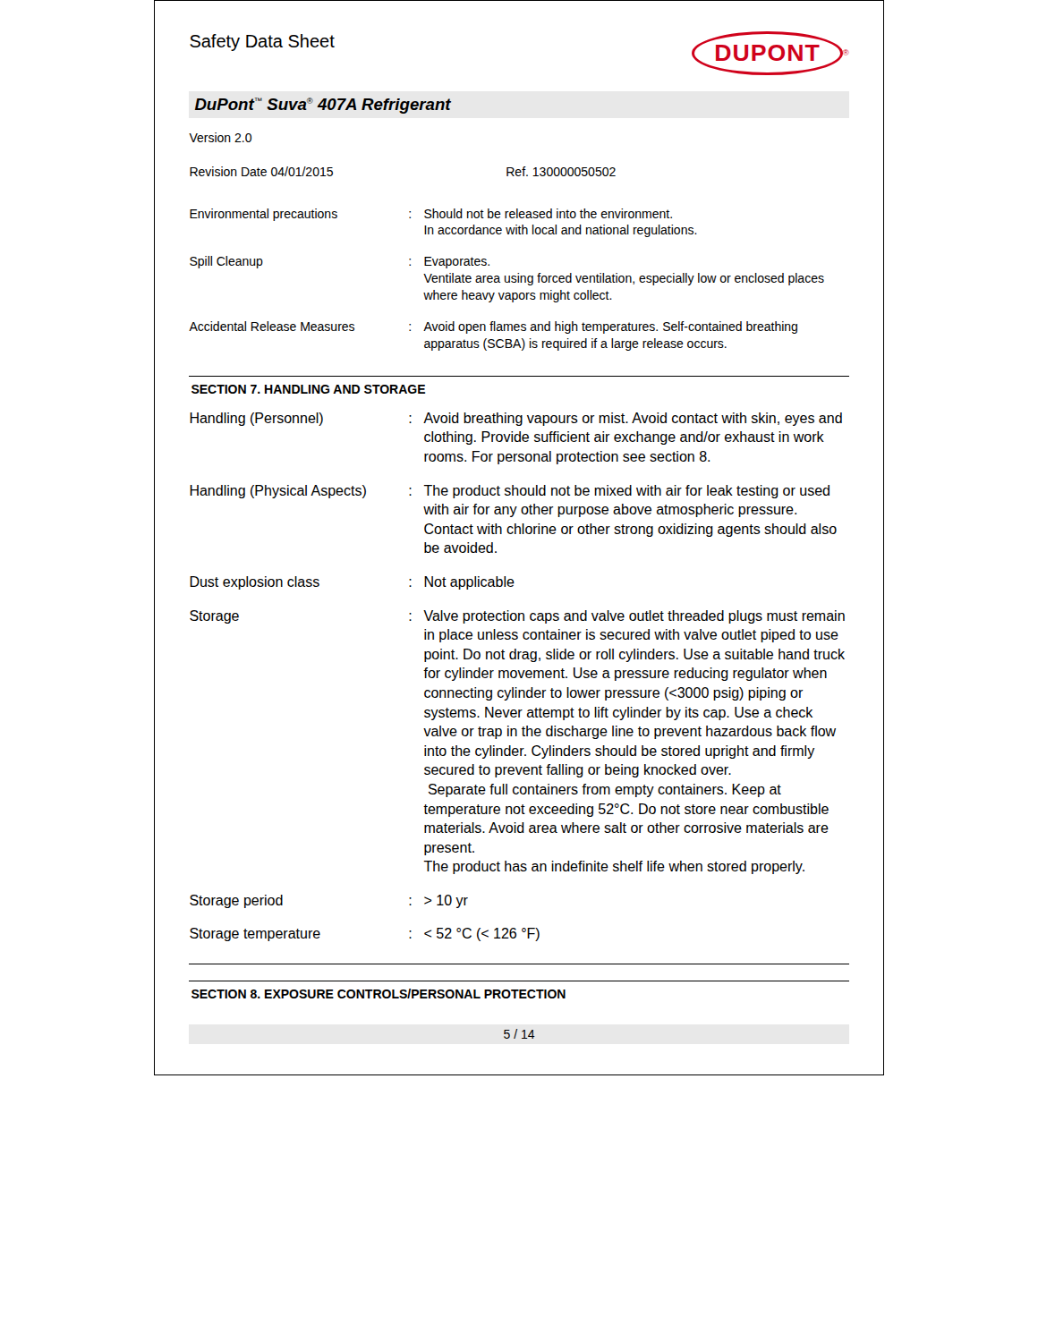Safety Data Sheet
DUPONT®
DuPont™ Suva® 407A Refrigerant
Version 2.0
Revision Date 04/01/2015
Ref. 130000050502
| Environmental precautions | : | Should not be released into the environment. In accordance with local and national regulations. |
| Spill Cleanup | : | Evaporates. Ventilate area using forced ventilation, especially low or enclosed places where heavy vapors might collect. |
| Accidental Release Measures | : | Avoid open flames and high temperatures. Self-contained breathing apparatus (SCBA) is required if a large release occurs. |
SECTION 7. HANDLING AND STORAGE
| Handling (Personnel) | : | Avoid breathing vapours or mist. Avoid contact with skin, eyes and clothing. Provide sufficient air exchange and/or exhaust in work rooms. For personal protection see section 8. |
| Handling (Physical Aspects) | : | The product should not be mixed with air for leak testing or used with air for any other purpose above atmospheric pressure. Contact with chlorine or other strong oxidizing agents should also be avoided. |
| Dust explosion class | : | Not applicable |
| Storage | : | Valve protection caps and valve outlet threaded plugs must remain in place unless container is secured with valve outlet piped to use point. Do not drag, slide or roll cylinders. Use a suitable hand truck for cylinder movement. Use a pressure reducing regulator when connecting cylinder to lower pressure (<3000 psig) piping or systems. Never attempt to lift cylinder by its cap. Use a check valve or trap in the discharge line to prevent hazardous back flow into the cylinder. Cylinders should be stored upright and firmly secured to prevent falling or being knocked over. Separate full containers from empty containers. Keep at temperature not exceeding 52°C. Do not store near combustible materials. Avoid area where salt or other corrosive materials are present. The product has an indefinite shelf life when stored properly. |
| Storage period | : | > 10 yr |
| Storage temperature | : | < 52 °C (< 126 °F) |
SECTION 8. EXPOSURE CONTROLS/PERSONAL PROTECTION
5 / 14